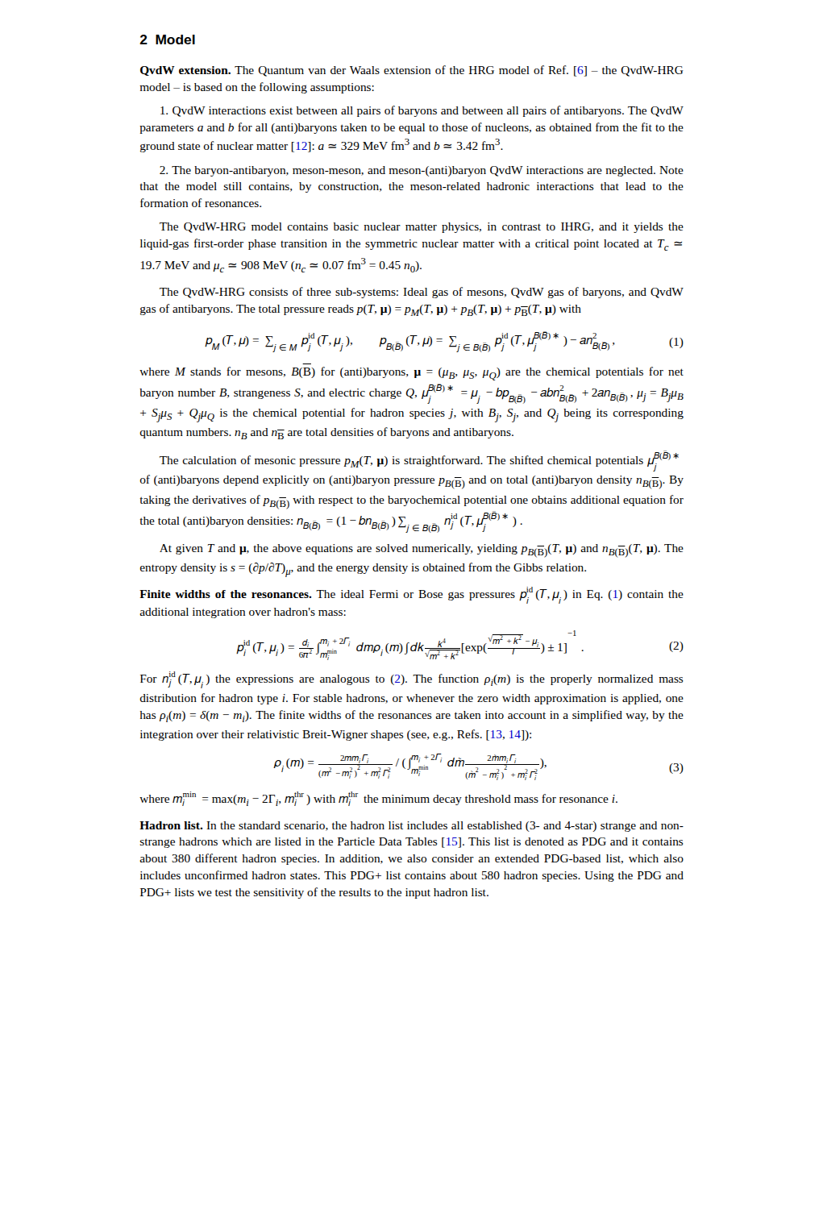2 Model
QvdW extension. The Quantum van der Waals extension of the HRG model of Ref. [6] – the QvdW-HRG model – is based on the following assumptions:
1. QvdW interactions exist between all pairs of baryons and between all pairs of antibaryons. The QvdW parameters a and b for all (anti)baryons taken to be equal to those of nucleons, as obtained from the fit to the ground state of nuclear matter [12]: a ≃ 329 MeV fm3 and b ≃ 3.42 fm3.
2. The baryon-antibaryon, meson-meson, and meson-(anti)baryon QvdW interactions are neglected. Note that the model still contains, by construction, the meson-related hadronic interactions that lead to the formation of resonances.
The QvdW-HRG model contains basic nuclear matter physics, in contrast to IHRG, and it yields the liquid-gas first-order phase transition in the symmetric nuclear matter with a critical point located at Tc ≃ 19.7 MeV and μc ≃ 908 MeV (nc ≃ 0.07 fm3 = 0.45 n0).
The QvdW-HRG consists of three sub-systems: Ideal gas of mesons, QvdW gas of baryons, and QvdW gas of antibaryons. The total pressure reads p(T, μ) = pM(T, μ) + pB(T, μ) + pB(T, μ) with
pM (T,μ) = ∑j∈M pjid (T,μj) , pB(B¯) (T,μ) = ∑j∈B(B¯) pjid (T, μjB(B¯)∗ ) − a nB(B¯)2 , (1)
where M stands for mesons, B(B) for (anti)baryons, μ = (μB, μS, μQ) are the chemical potentials for net baryon number B, strangeness S, and electric charge Q, μjB(B¯)∗=μj−bpB(B¯)−abnB(B¯)2+2anB(B¯), μj = Bj μB + Sj μS + Qj μQ is the chemical potential for hadron species j, with Bj, Sj, and Qj being its corresponding quantum numbers. nB and nB are total densities of baryons and antibaryons.
The calculation of mesonic pressure pM(T, μ) is straightforward. The shifted chemical potentials μjB(B¯)∗ of (anti)baryons depend explicitly on (anti)baryon pressure pB(B) and on total (anti)baryon density nB(B). By taking the derivatives of pB(B) with respect to the baryochemical potential one obtains additional equation for the total (anti)baryon densities: nB(B¯)=(1−bnB(B¯))∑j∈B(B¯)njid(T,μjB(B¯)∗) .
At given T and μ, the above equations are solved numerically, yielding pB(B)(T, μ) and nB(B)(T, μ). The entropy density is s = (∂p/∂T)μ, and the energy density is obtained from the Gibbs relation.
Finite widths of the resonances. The ideal Fermi or Bose gas pressures piid(T,μi) in Eq. (1) contain the additional integration over hadron's mass:
piid (T,μi) = di6π2 ∫ mimin mi+2Γi dm ρi(m) ∫ dk k4 m2+k2 [ exp ( m2+k2−μi T ) ±1 ] −1 . (2)
For njid(T,μi) the expressions are analogous to (2). The function ρi(m) is the properly normalized mass distribution for hadron type i. For stable hadrons, or whenever the zero width approximation is applied, one has ρi(m) = δ(m − mi). The finite widths of the resonances are taken into account in a simplified way, by the integration over their relativistic Breit-Wigner shapes (see, e.g., Refs. [13, 14]):
ρi(m) = 2mmiΓi (m2−mi2)2+mi2Γi2 / ( ∫ mimin mi+2Γi dm˜ 2m˜miΓi (m˜2−mi2)2+mi2Γi2 ) , (3)
where mimin = max(mi − 2Γi, mithr) with mithr the minimum decay threshold mass for resonance i.
Hadron list. In the standard scenario, the hadron list includes all established (3- and 4-star) strange and non-strange hadrons which are listed in the Particle Data Tables [15]. This list is denoted as PDG and it contains about 380 different hadron species. In addition, we also consider an extended PDG-based list, which also includes unconfirmed hadron states. This PDG+ list contains about 580 hadron species. Using the PDG and PDG+ lists we test the sensitivity of the results to the input hadron list.